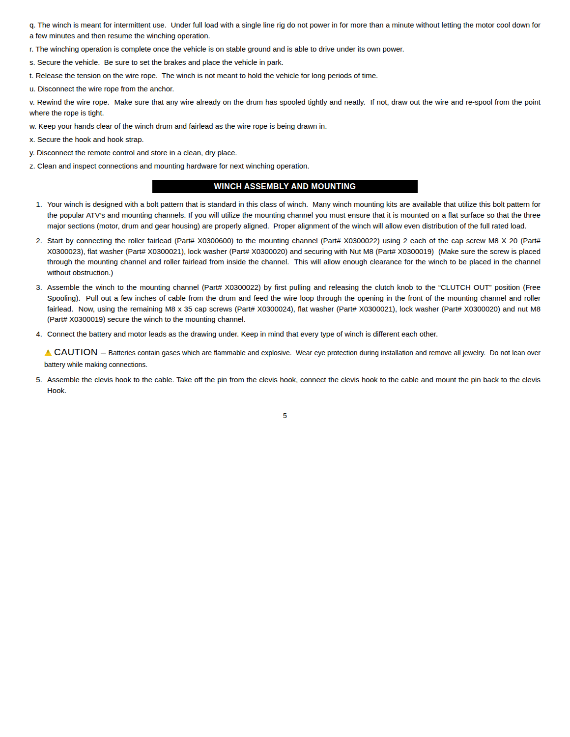q. The winch is meant for intermittent use. Under full load with a single line rig do not power in for more than a minute without letting the motor cool down for a few minutes and then resume the winching operation.
r. The winching operation is complete once the vehicle is on stable ground and is able to drive under its own power.
s. Secure the vehicle. Be sure to set the brakes and place the vehicle in park.
t. Release the tension on the wire rope. The winch is not meant to hold the vehicle for long periods of time.
u. Disconnect the wire rope from the anchor.
v. Rewind the wire rope. Make sure that any wire already on the drum has spooled tightly and neatly. If not, draw out the wire and re-spool from the point where the rope is tight.
w. Keep your hands clear of the winch drum and fairlead as the wire rope is being drawn in.
x. Secure the hook and hook strap.
y. Disconnect the remote control and store in a clean, dry place.
z. Clean and inspect connections and mounting hardware for next winching operation.
WINCH ASSEMBLY AND MOUNTING
Your winch is designed with a bolt pattern that is standard in this class of winch. Many winch mounting kits are available that utilize this bolt pattern for the popular ATV’s and mounting channels. If you will utilize the mounting channel you must ensure that it is mounted on a flat surface so that the three major sections (motor, drum and gear housing) are properly aligned. Proper alignment of the winch will allow even distribution of the full rated load.
Start by connecting the roller fairlead (Part# X0300600) to the mounting channel (Part# X0300022) using 2 each of the cap screw M8 X 20 (Part# X0300023), flat washer (Part# X0300021), lock washer (Part# X0300020) and securing with Nut M8 (Part# X0300019) (Make sure the screw is placed through the mounting channel and roller fairlead from inside the channel. This will allow enough clearance for the winch to be placed in the channel without obstruction.)
Assemble the winch to the mounting channel (Part# X0300022) by first pulling and releasing the clutch knob to the “CLUTCH OUT” position (Free Spooling). Pull out a few inches of cable from the drum and feed the wire loop through the opening in the front of the mounting channel and roller fairlead. Now, using the remaining M8 x 35 cap screws (Part# X0300024), flat washer (Part# X0300021), lock washer (Part# X0300020) and nut M8 (Part# X0300019) secure the winch to the mounting channel.
Connect the battery and motor leads as the drawing under. Keep in mind that every type of winch is different each other.
CAUTION – Batteries contain gases which are flammable and explosive. Wear eye protection during installation and remove all jewelry. Do not lean over battery while making connections.
Assemble the clevis hook to the cable. Take off the pin from the clevis hook, connect the clevis hook to the cable and mount the pin back to the clevis Hook.
5